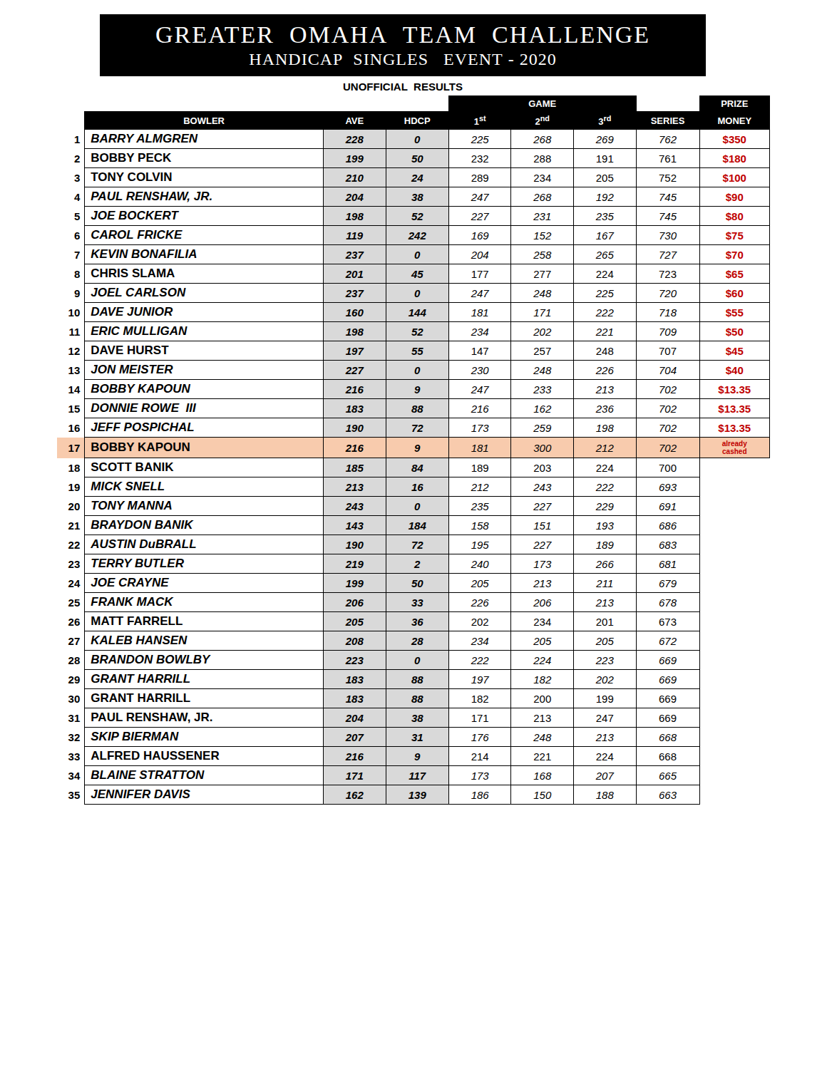GREATER OMAHA TEAM CHALLENGE
HANDICAP SINGLES EVENT - 2020
UNOFFICIAL RESULTS
| | | | | GAME | | PRIZE |
| --- | --- | --- | --- | --- | --- | --- |
| | BOWLER | AVE | HDCP | 1 st | 2 nd | 3 rd | SERIES | MONEY |
| 1 | BARRY ALMGREN | 228 | 0 | 225 | 268 | 269 | 762 | $350 |
| 2 | BOBBY PECK | 199 | 50 | 232 | 288 | 191 | 761 | $180 |
| 3 | TONY COLVIN | 210 | 24 | 289 | 234 | 205 | 752 | $100 |
| 4 | PAUL RENSHAW, JR. | 204 | 38 | 247 | 268 | 192 | 745 | $90 |
| 5 | JOE BOCKERT | 198 | 52 | 227 | 231 | 235 | 745 | $80 |
| 6 | CAROL FRICKE | 119 | 242 | 169 | 152 | 167 | 730 | $75 |
| 7 | KEVIN BONAFILIA | 237 | 0 | 204 | 258 | 265 | 727 | $70 |
| 8 | CHRIS SLAMA | 201 | 45 | 177 | 277 | 224 | 723 | $65 |
| 9 | JOEL CARLSON | 237 | 0 | 247 | 248 | 225 | 720 | $60 |
| 10 | DAVE JUNIOR | 160 | 144 | 181 | 171 | 222 | 718 | $55 |
| 11 | ERIC MULLIGAN | 198 | 52 | 234 | 202 | 221 | 709 | $50 |
| 12 | DAVE HURST | 197 | 55 | 147 | 257 | 248 | 707 | $45 |
| 13 | JON MEISTER | 227 | 0 | 230 | 248 | 226 | 704 | $40 |
| 14 | BOBBY KAPOUN | 216 | 9 | 247 | 233 | 213 | 702 | $13.35 |
| 15 | DONNIE ROWE III | 183 | 88 | 216 | 162 | 236 | 702 | $13.35 |
| 16 | JEFF POSPICHAL | 190 | 72 | 173 | 259 | 198 | 702 | $13.35 |
| 17 | BOBBY KAPOUN | 216 | 9 | 181 | 300 | 212 | 702 | already cashed |
| 18 | SCOTT BANIK | 185 | 84 | 189 | 203 | 224 | 700 | |
| 19 | MICK SNELL | 213 | 16 | 212 | 243 | 222 | 693 | |
| 20 | TONY MANNA | 243 | 0 | 235 | 227 | 229 | 691 | |
| 21 | BRAYDON BANIK | 143 | 184 | 158 | 151 | 193 | 686 | |
| 22 | AUSTIN DuBRALL | 190 | 72 | 195 | 227 | 189 | 683 | |
| 23 | TERRY BUTLER | 219 | 2 | 240 | 173 | 266 | 681 | |
| 24 | JOE CRAYNE | 199 | 50 | 205 | 213 | 211 | 679 | |
| 25 | FRANK MACK | 206 | 33 | 226 | 206 | 213 | 678 | |
| 26 | MATT FARRELL | 205 | 36 | 202 | 234 | 201 | 673 | |
| 27 | KALEB HANSEN | 208 | 28 | 234 | 205 | 205 | 672 | |
| 28 | BRANDON BOWLBY | 223 | 0 | 222 | 224 | 223 | 669 | |
| 29 | GRANT HARRILL | 183 | 88 | 197 | 182 | 202 | 669 | |
| 30 | GRANT HARRILL | 183 | 88 | 182 | 200 | 199 | 669 | |
| 31 | PAUL RENSHAW, JR. | 204 | 38 | 171 | 213 | 247 | 669 | |
| 32 | SKIP BIERMAN | 207 | 31 | 176 | 248 | 213 | 668 | |
| 33 | ALFRED HAUSSENER | 216 | 9 | 214 | 221 | 224 | 668 | |
| 34 | BLAINE STRATTON | 171 | 117 | 173 | 168 | 207 | 665 | |
| 35 | JENNIFER DAVIS | 162 | 139 | 186 | 150 | 188 | 663 | |